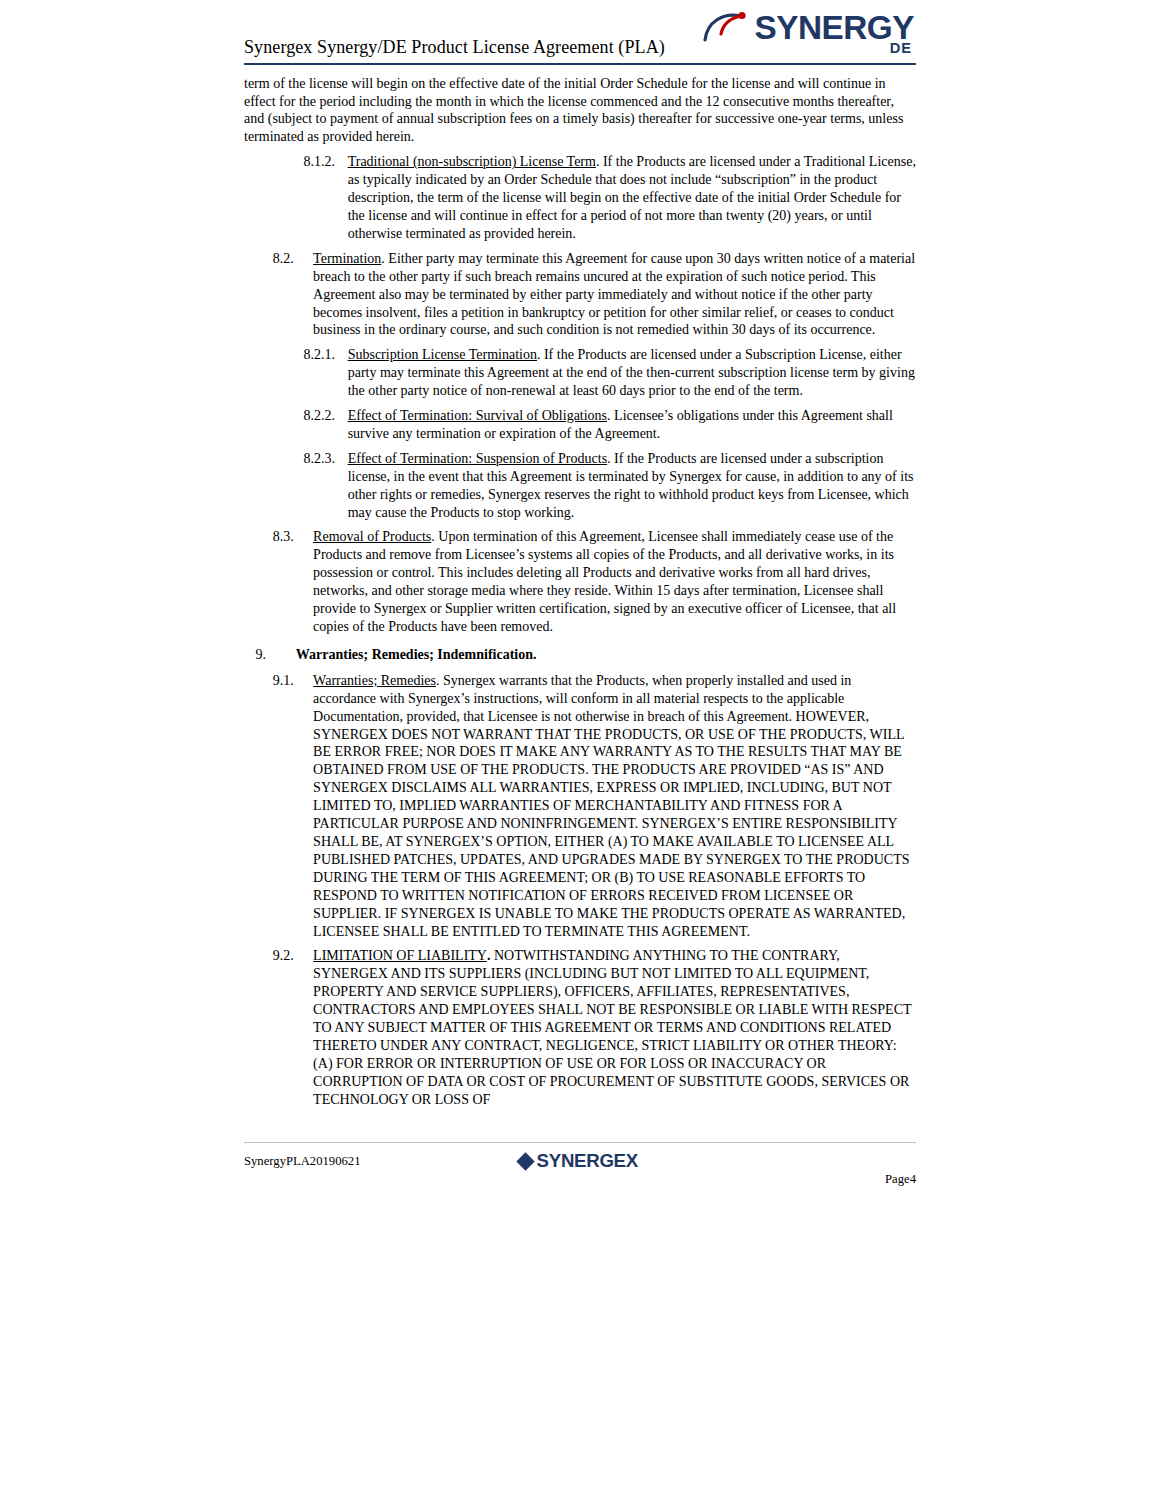Synergex Synergy/DE Product License Agreement (PLA)
SYNERGY DE
term of the license will begin on the effective date of the initial Order Schedule for the license and will continue in effect for the period including the month in which the license commenced and the 12 consecutive months thereafter, and (subject to payment of annual subscription fees on a timely basis) thereafter for successive one-year terms, unless terminated as provided herein.
8.1.2.
Traditional (non-subscription) License Term. If the Products are licensed under a Traditional License, as typically indicated by an Order Schedule that does not include “subscription” in the product description, the term of the license will begin on the effective date of the initial Order Schedule for the license and will continue in effect for a period of not more than twenty (20) years, or until otherwise terminated as provided herein.
8.2.
Termination. Either party may terminate this Agreement for cause upon 30 days written notice of a material breach to the other party if such breach remains uncured at the expiration of such notice period. This Agreement also may be terminated by either party immediately and without notice if the other party becomes insolvent, files a petition in bankruptcy or petition for other similar relief, or ceases to conduct business in the ordinary course, and such condition is not remedied within 30 days of its occurrence.
8.2.1.
Subscription License Termination. If the Products are licensed under a Subscription License, either party may terminate this Agreement at the end of the then-current subscription license term by giving the other party notice of non-renewal at least 60 days prior to the end of the term.
8.2.2.
Effect of Termination: Survival of Obligations. Licensee’s obligations under this Agreement shall survive any termination or expiration of the Agreement.
8.2.3.
Effect of Termination: Suspension of Products. If the Products are licensed under a subscription license, in the event that this Agreement is terminated by Synergex for cause, in addition to any of its other rights or remedies, Synergex reserves the right to withhold product keys from Licensee, which may cause the Products to stop working.
8.3.
Removal of Products. Upon termination of this Agreement, Licensee shall immediately cease use of the Products and remove from Licensee’s systems all copies of the Products, and all derivative works, in its possession or control. This includes deleting all Products and derivative works from all hard drives, networks, and other storage media where they reside. Within 15 days after termination, Licensee shall provide to Synergex or Supplier written certification, signed by an executive officer of Licensee, that all copies of the Products have been removed.
9. Warranties; Remedies; Indemnification.
9.1.
Warranties; Remedies. Synergex warrants that the Products, when properly installed and used in accordance with Synergex’s instructions, will conform in all material respects to the applicable Documentation, provided, that Licensee is not otherwise in breach of this Agreement. HOWEVER, SYNERGEX DOES NOT WARRANT THAT THE PRODUCTS, OR USE OF THE PRODUCTS, WILL BE ERROR FREE; NOR DOES IT MAKE ANY WARRANTY AS TO THE RESULTS THAT MAY BE OBTAINED FROM USE OF THE PRODUCTS. THE PRODUCTS ARE PROVIDED “AS IS” AND SYNERGEX DISCLAIMS ALL WARRANTIES, EXPRESS OR IMPLIED, INCLUDING, BUT NOT LIMITED TO, IMPLIED WARRANTIES OF MERCHANTABILITY AND FITNESS FOR A PARTICULAR PURPOSE AND NONINFRINGEMENT. SYNERGEX’S ENTIRE RESPONSIBILITY SHALL BE, AT SYNERGEX’S OPTION, EITHER (A) TO MAKE AVAILABLE TO LICENSEE ALL PUBLISHED PATCHES, UPDATES, AND UPGRADES MADE BY SYNERGEX TO THE PRODUCTS DURING THE TERM OF THIS AGREEMENT; OR (B) TO USE REASONABLE EFFORTS TO RESPOND TO WRITTEN NOTIFICATION OF ERRORS RECEIVED FROM LICENSEE OR SUPPLIER. IF SYNERGEX IS UNABLE TO MAKE THE PRODUCTS OPERATE AS WARRANTED, LICENSEE SHALL BE ENTITLED TO TERMINATE THIS AGREEMENT.
9.2.
LIMITATION OF LIABILITY. NOTWITHSTANDING ANYTHING TO THE CONTRARY, SYNERGEX AND ITS SUPPLIERS (INCLUDING BUT NOT LIMITED TO ALL EQUIPMENT, PROPERTY AND SERVICE SUPPLIERS), OFFICERS, AFFILIATES, REPRESENTATIVES, CONTRACTORS AND EMPLOYEES SHALL NOT BE RESPONSIBLE OR LIABLE WITH RESPECT TO ANY SUBJECT MATTER OF THIS AGREEMENT OR TERMS AND CONDITIONS RELATED THERETO UNDER ANY CONTRACT, NEGLIGENCE, STRICT LIABILITY OR OTHER THEORY: (A) FOR ERROR OR INTERRUPTION OF USE OR FOR LOSS OR INACCURACY OR CORRUPTION OF DATA OR COST OF PROCUREMENT OF SUBSTITUTE GOODS, SERVICES OR TECHNOLOGY OR LOSS OF
SynergyPLA20190621
SYNERGEX
Page4